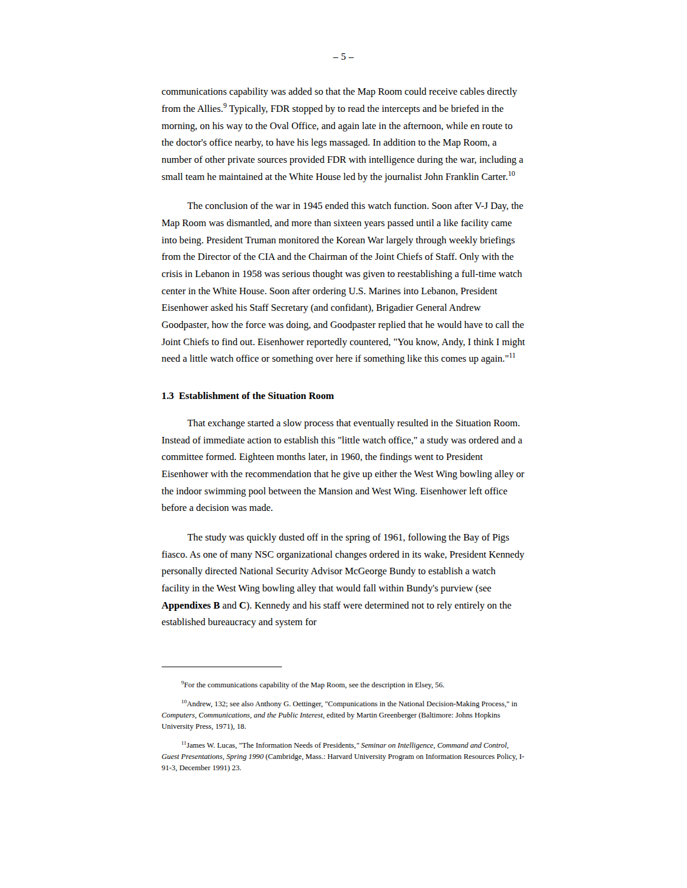– 5 –
communications capability was added so that the Map Room could receive cables directly from the Allies.9 Typically, FDR stopped by to read the intercepts and be briefed in the morning, on his way to the Oval Office, and again late in the afternoon, while en route to the doctor's office nearby, to have his legs massaged. In addition to the Map Room, a number of other private sources provided FDR with intelligence during the war, including a small team he maintained at the White House led by the journalist John Franklin Carter.10
The conclusion of the war in 1945 ended this watch function. Soon after V-J Day, the Map Room was dismantled, and more than sixteen years passed until a like facility came into being. President Truman monitored the Korean War largely through weekly briefings from the Director of the CIA and the Chairman of the Joint Chiefs of Staff. Only with the crisis in Lebanon in 1958 was serious thought was given to reestablishing a full-time watch center in the White House. Soon after ordering U.S. Marines into Lebanon, President Eisenhower asked his Staff Secretary (and confidant), Brigadier General Andrew Goodpaster, how the force was doing, and Goodpaster replied that he would have to call the Joint Chiefs to find out. Eisenhower reportedly countered, "You know, Andy, I think I might need a little watch office or something over here if something like this comes up again."11
1.3 Establishment of the Situation Room
That exchange started a slow process that eventually resulted in the Situation Room. Instead of immediate action to establish this "little watch office," a study was ordered and a committee formed. Eighteen months later, in 1960, the findings went to President Eisenhower with the recommendation that he give up either the West Wing bowling alley or the indoor swimming pool between the Mansion and West Wing. Eisenhower left office before a decision was made.
The study was quickly dusted off in the spring of 1961, following the Bay of Pigs fiasco. As one of many NSC organizational changes ordered in its wake, President Kennedy personally directed National Security Advisor McGeorge Bundy to establish a watch facility in the West Wing bowling alley that would fall within Bundy's purview (see Appendixes B and C). Kennedy and his staff were determined not to rely entirely on the established bureaucracy and system for
9For the communications capability of the Map Room, see the description in Elsey, 56.
10Andrew, 132; see also Anthony G. Oettinger, "Compunications in the National Decision-Making Process," in Computers, Communications, and the Public Interest, edited by Martin Greenberger (Baltimore: Johns Hopkins University Press, 1971), 18.
11James W. Lucas, "The Information Needs of Presidents," Seminar on Intelligence, Command and Control, Guest Presentations, Spring 1990 (Cambridge, Mass.: Harvard University Program on Information Resources Policy, I-91-3, December 1991) 23.